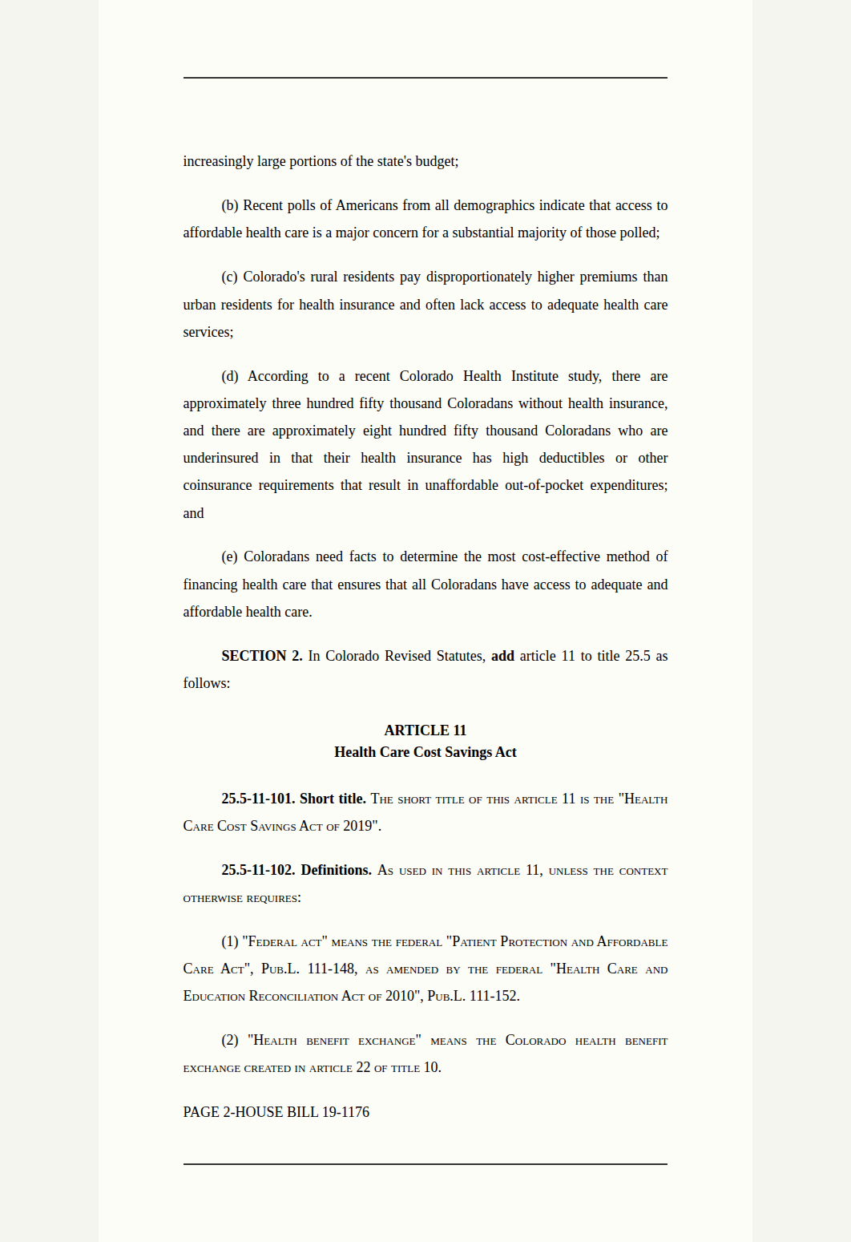increasingly large portions of the state's budget;
(b) Recent polls of Americans from all demographics indicate that access to affordable health care is a major concern for a substantial majority of those polled;
(c) Colorado's rural residents pay disproportionately higher premiums than urban residents for health insurance and often lack access to adequate health care services;
(d) According to a recent Colorado Health Institute study, there are approximately three hundred fifty thousand Coloradans without health insurance, and there are approximately eight hundred fifty thousand Coloradans who are underinsured in that their health insurance has high deductibles or other coinsurance requirements that result in unaffordable out-of-pocket expenditures; and
(e) Coloradans need facts to determine the most cost-effective method of financing health care that ensures that all Coloradans have access to adequate and affordable health care.
SECTION 2. In Colorado Revised Statutes, add article 11 to title 25.5 as follows:
ARTICLE 11
Health Care Cost Savings Act
25.5-11-101. Short title. The short title of this article 11 is the "Health Care Cost Savings Act of 2019".
25.5-11-102. Definitions. As used in this article 11, unless the context otherwise requires:
(1) "Federal act" means the federal "Patient Protection and Affordable Care Act", Pub.L. 111-148, as amended by the federal "Health Care and Education Reconciliation Act of 2010", Pub.L. 111-152.
(2) "Health benefit exchange" means the Colorado health benefit exchange created in article 22 of title 10.
PAGE 2-HOUSE BILL 19-1176